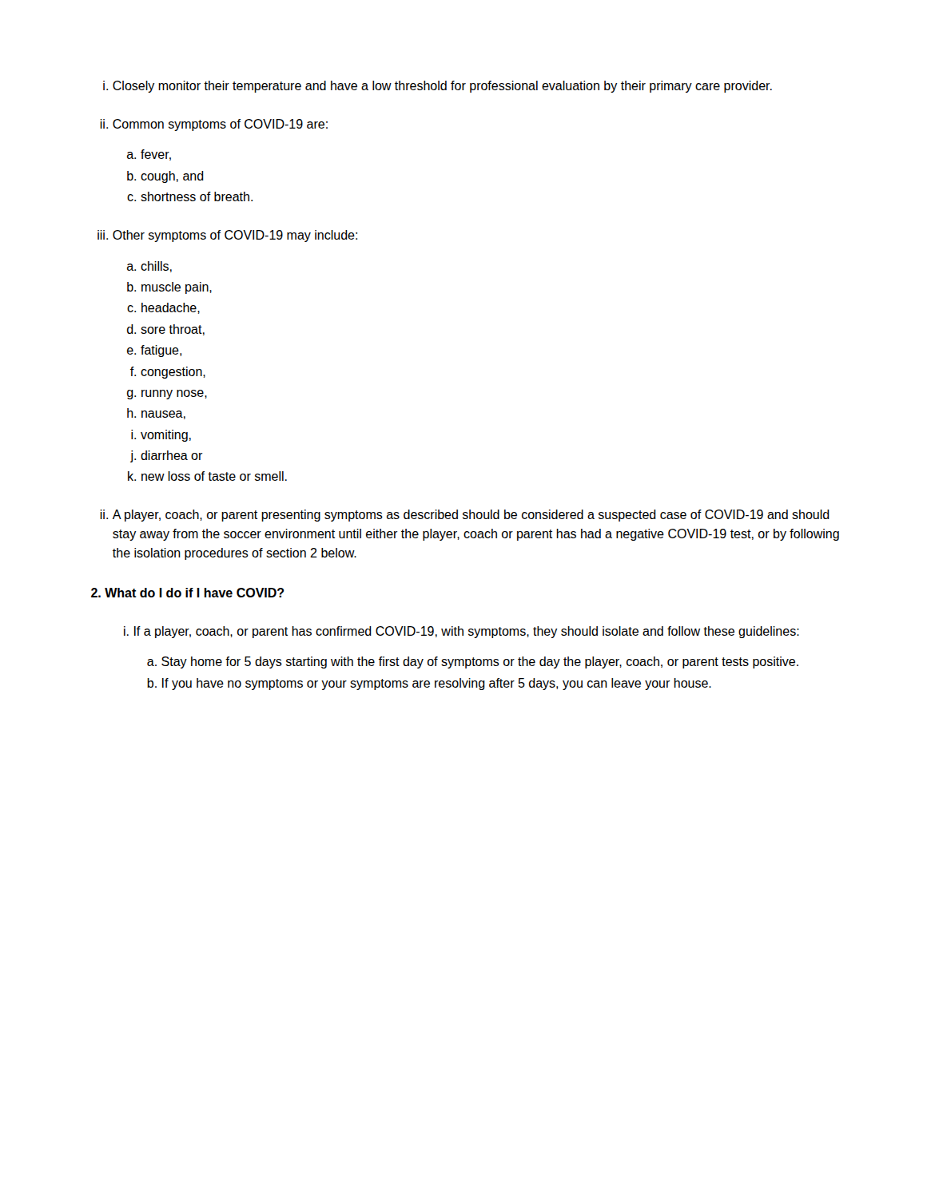Closely monitor their temperature and have a low threshold for professional evaluation by their primary care provider.
Common symptoms of COVID-19 are:
fever,
cough, and
shortness of breath.
Other symptoms of COVID-19 may include:
chills,
muscle pain,
headache,
sore throat,
fatigue,
congestion,
runny nose,
nausea,
vomiting,
diarrhea or
new loss of taste or smell.
A player, coach, or parent presenting symptoms as described should be considered a suspected case of COVID-19 and should stay away from the soccer environment until either the player, coach or parent has had a negative COVID-19 test, or by following the isolation procedures of section 2 below.
What do I do if I have COVID?
If a player, coach, or parent has confirmed COVID-19, with symptoms, they should isolate and follow these guidelines:
Stay home for 5 days starting with the first day of symptoms or the day the player, coach, or parent tests positive.
If you have no symptoms or your symptoms are resolving after 5 days, you can leave your house.